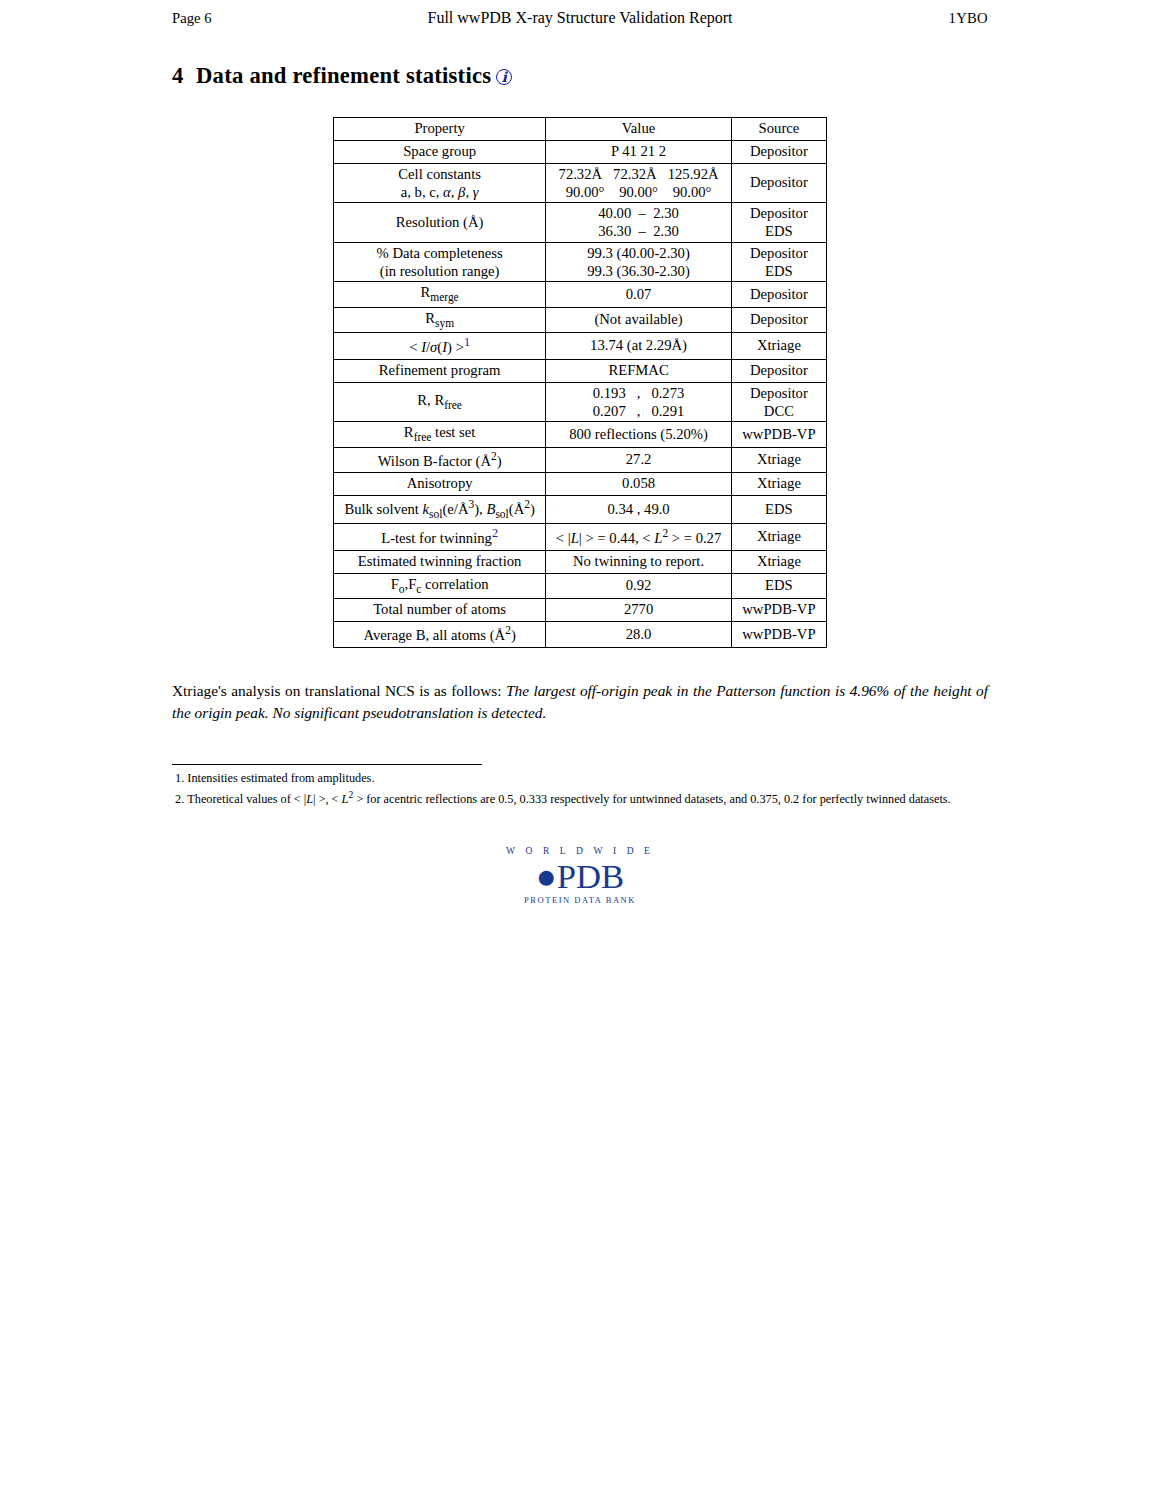Page 6
Full wwPDB X-ray Structure Validation Report
1YBO
4 Data and refinement statisticsi
| Property | Value | Source |
| --- | --- | --- |
| Space group | P 41 21 2 | Depositor |
| Cell constants a, b, c, α , β , γ | 72.32Å 72.32Å 125.92Å 90.00° 90.00° 90.00° | Depositor |
| Resolution (Å) | 40.00 – 2.30 36.30 – 2.30 | Depositor EDS |
| % Data completeness (in resolution range) | 99.3 (40.00-2.30) 99.3 (36.30-2.30) | Depositor EDS |
| R merge | 0.07 | Depositor |
| R sym | (Not available) | Depositor |
| < I / σ ( I ) > 1 | 13.74 (at 2.29Å) | Xtriage |
| Refinement program | REFMAC | Depositor |
| R, R free | 0.193 , 0.273 0.207 , 0.291 | Depositor DCC |
| R free test set | 800 reflections (5.20%) | wwPDB-VP |
| Wilson B-factor (Å 2 ) | 27.2 | Xtriage |
| Anisotropy | 0.058 | Xtriage |
| Bulk solvent k sol (e/Å 3 ), B sol (Å 2 ) | 0.34 , 49.0 | EDS |
| L-test for twinning 2 | < / L / > = 0.44, < L 2 > = 0.27 | Xtriage |
| Estimated twinning fraction | No twinning to report. | Xtriage |
| F o ,F c correlation | 0.92 | EDS |
| Total number of atoms | 2770 | wwPDB-VP |
| Average B, all atoms (Å 2 ) | 28.0 | wwPDB-VP |
Xtriage's analysis on translational NCS is as follows: The largest off-origin peak in the Patterson function is 4.96% of the height of the origin peak. No significant pseudotranslation is detected.
Intensities estimated from amplitudes.
Theoretical values of < |L| >, < L 2 > for acentric reflections are 0.5, 0.333 respectively for untwinned datasets, and 0.375, 0.2 for perfectly twinned datasets.
W O R L D W I D E
●PDB
PROTEIN DATA BANK